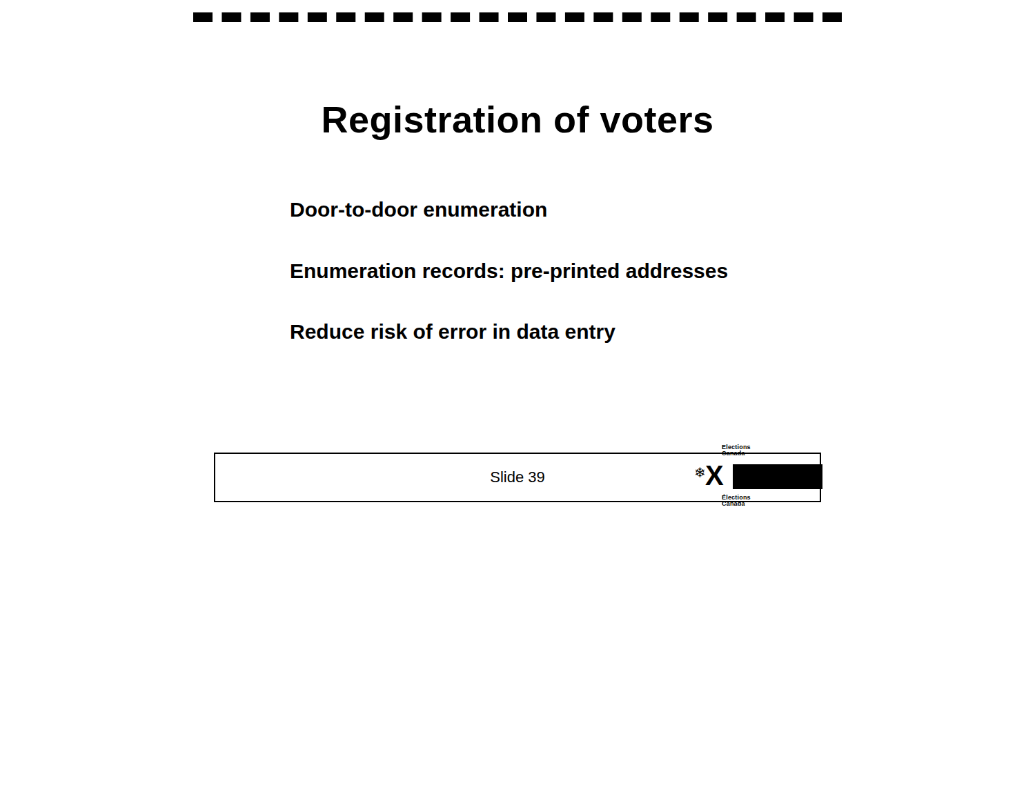Registration of voters
Door-to-door enumeration
Enumeration records: pre-printed addresses
Reduce risk of error in data entry
Slide 39
Elections
Canada
❄ X
Élections
Canada